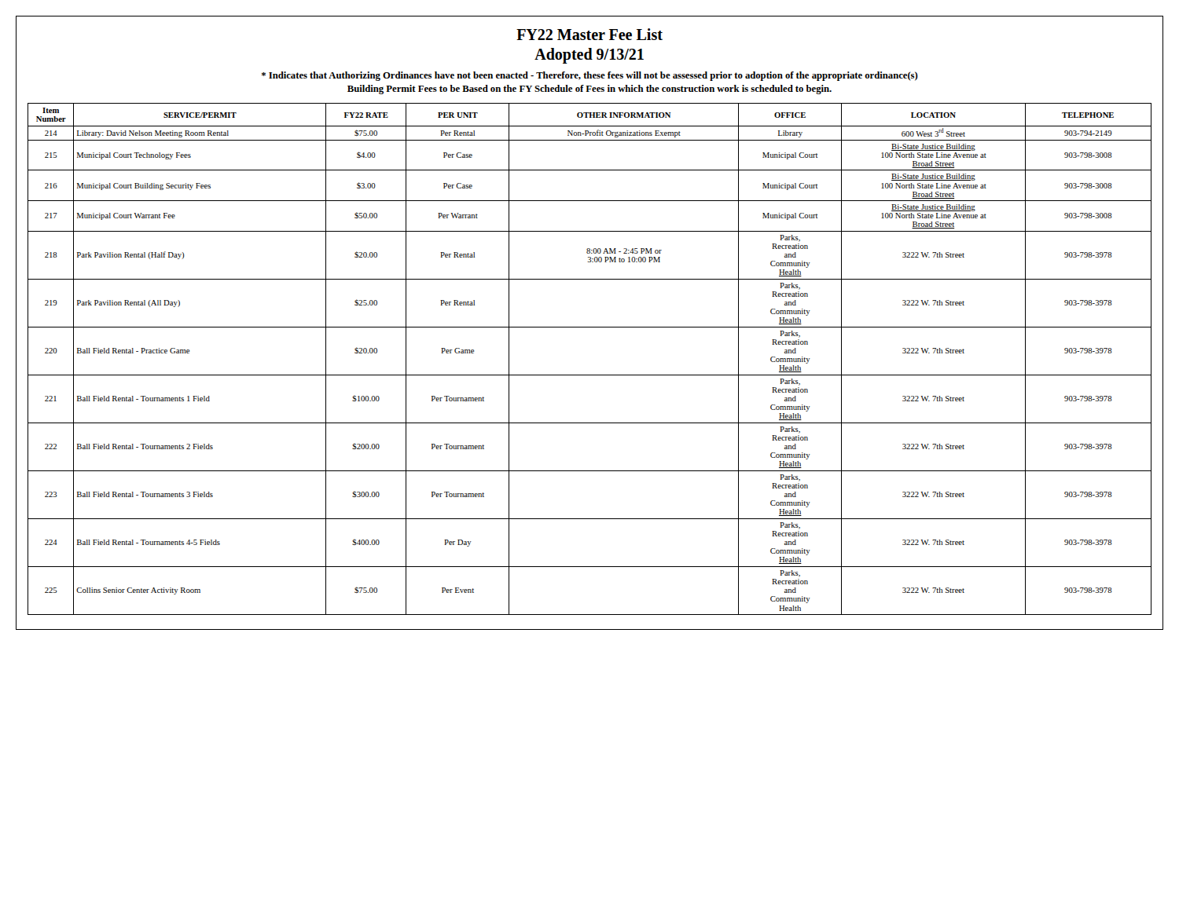FY22 Master Fee List
Adopted 9/13/21
* Indicates that Authorizing Ordinances have not been enacted - Therefore, these fees will not be assessed prior to adoption of the appropriate ordinance(s)
Building Permit Fees to be Based on the FY Schedule of Fees in which the construction work is scheduled to begin.
| Item Number | SERVICE/PERMIT | FY22 RATE | PER UNIT | OTHER INFORMATION | OFFICE | LOCATION | TELEPHONE |
| --- | --- | --- | --- | --- | --- | --- | --- |
| 214 | Library: David Nelson Meeting Room Rental | $75.00 | Per Rental | Non-Profit Organizations Exempt | Library | 600 West 3 rd Street | 903-794-2149 |
| 215 | Municipal Court Technology Fees | $4.00 | Per Case | | Municipal Court | Bi-State Justice Building 100 North State Line Avenue at Broad Street | 903-798-3008 |
| 216 | Municipal Court Building Security Fees | $3.00 | Per Case | | Municipal Court | Bi-State Justice Building 100 North State Line Avenue at Broad Street | 903-798-3008 |
| 217 | Municipal Court Warrant Fee | $50.00 | Per Warrant | | Municipal Court | Bi-State Justice Building 100 North State Line Avenue at Broad Street | 903-798-3008 |
| 218 | Park Pavilion Rental (Half Day) | $20.00 | Per Rental | 8:00 AM - 2:45 PM or 3:00 PM to 10:00 PM | Parks, Recreation and Community Health | 3222 W. 7th Street | 903-798-3978 |
| 219 | Park Pavilion Rental (All Day) | $25.00 | Per Rental | | Parks, Recreation and Community Health | 3222 W. 7th Street | 903-798-3978 |
| 220 | Ball Field Rental - Practice Game | $20.00 | Per Game | | Parks, Recreation and Community Health | 3222 W. 7th Street | 903-798-3978 |
| 221 | Ball Field Rental - Tournaments 1 Field | $100.00 | Per Tournament | | Parks, Recreation and Community Health | 3222 W. 7th Street | 903-798-3978 |
| 222 | Ball Field Rental - Tournaments 2 Fields | $200.00 | Per Tournament | | Parks, Recreation and Community Health | 3222 W. 7th Street | 903-798-3978 |
| 223 | Ball Field Rental - Tournaments 3 Fields | $300.00 | Per Tournament | | Parks, Recreation and Community Health | 3222 W. 7th Street | 903-798-3978 |
| 224 | Ball Field Rental - Tournaments 4-5 Fields | $400.00 | Per Day | | Parks, Recreation and Community Health | 3222 W. 7th Street | 903-798-3978 |
| 225 | Collins Senior Center Activity Room | $75.00 | Per Event | | Parks, Recreation and Community Health | 3222 W. 7th Street | 903-798-3978 |